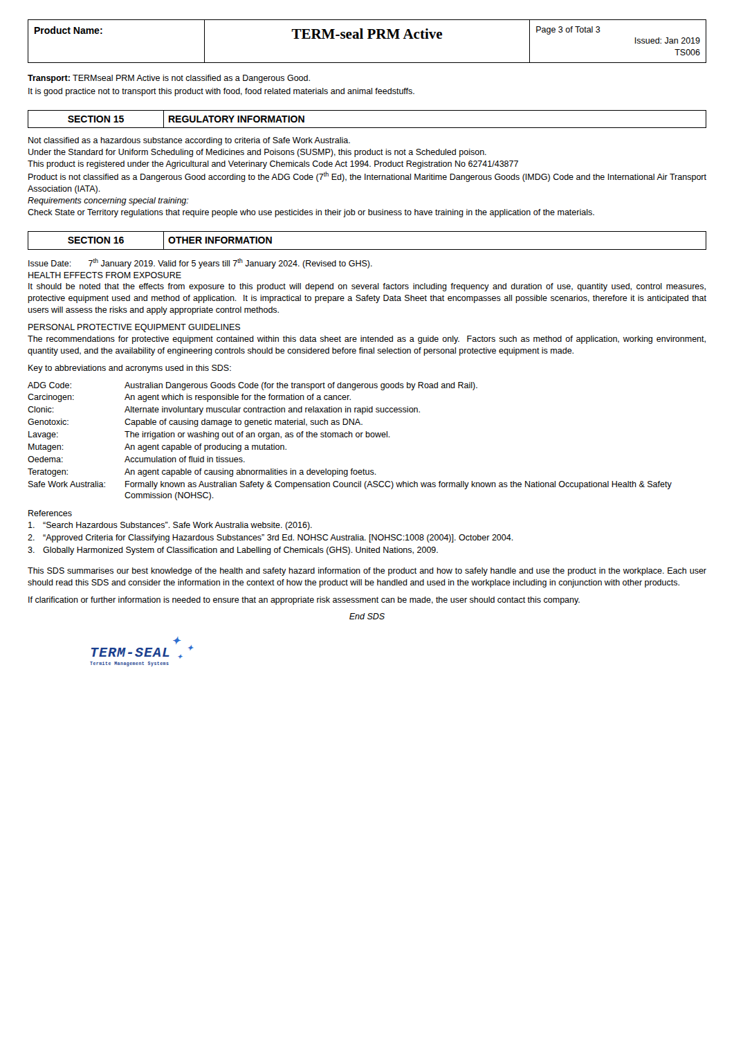| Product Name: | TERM-seal PRM Active | Page 3 of Total 3 Issued: Jan 2019 TS006 |
Transport: TERMseal PRM Active is not classified as a Dangerous Good.
It is good practice not to transport this product with food, food related materials and animal feedstuffs.
| SECTION 15 | REGULATORY INFORMATION |
Not classified as a hazardous substance according to criteria of Safe Work Australia.
Under the Standard for Uniform Scheduling of Medicines and Poisons (SUSMP), this product is not a Scheduled poison.
This product is registered under the Agricultural and Veterinary Chemicals Code Act 1994. Product Registration No 62741/43877
Product is not classified as a Dangerous Good according to the ADG Code (7th Ed), the International Maritime Dangerous Goods (IMDG) Code and the International Air Transport Association (IATA).
Requirements concerning special training:
Check State or Territory regulations that require people who use pesticides in their job or business to have training in the application of the materials.
| SECTION 16 | OTHER INFORMATION |
Issue Date: 7th January 2019. Valid for 5 years till 7th January 2024. (Revised to GHS).
HEALTH EFFECTS FROM EXPOSURE
It should be noted that the effects from exposure to this product will depend on several factors including frequency and duration of use, quantity used, control measures, protective equipment used and method of application. It is impractical to prepare a Safety Data Sheet that encompasses all possible scenarios, therefore it is anticipated that users will assess the risks and apply appropriate control methods.
PERSONAL PROTECTIVE EQUIPMENT GUIDELINES
The recommendations for protective equipment contained within this data sheet are intended as a guide only. Factors such as method of application, working environment, quantity used, and the availability of engineering controls should be considered before final selection of personal protective equipment is made.
Key to abbreviations and acronyms used in this SDS:
| ADG Code: | Australian Dangerous Goods Code (for the transport of dangerous goods by Road and Rail). |
| Carcinogen: | An agent which is responsible for the formation of a cancer. |
| Clonic: | Alternate involuntary muscular contraction and relaxation in rapid succession. |
| Genotoxic: | Capable of causing damage to genetic material, such as DNA. |
| Lavage: | The irrigation or washing out of an organ, as of the stomach or bowel. |
| Mutagen: | An agent capable of producing a mutation. |
| Oedema: | Accumulation of fluid in tissues. |
| Teratogen: | An agent capable of causing abnormalities in a developing foetus. |
| Safe Work Australia: | Formally known as Australian Safety & Compensation Council (ASCC) which was formally known as the National Occupational Health & Safety Commission (NOHSC). |
References
| 1. | “Search Hazardous Substances”. Safe Work Australia website. (2016). |
| 2. | “Approved Criteria for Classifying Hazardous Substances” 3rd Ed. NOHSC Australia. [NOHSC:1008 (2004)]. October 2004. |
| 3. | Globally Harmonized System of Classification and Labelling of Chemicals (GHS). United Nations, 2009. |
This SDS summarises our best knowledge of the health and safety hazard information of the product and how to safely handle and use the product in the workplace. Each user should read this SDS and consider the information in the context of how the product will be handled and used in the workplace including in conjunction with other products.
If clarification or further information is needed to ensure that an appropriate risk assessment can be made, the user should contact this company.
End SDS
TERM-SEAL Termite Management Systems ✦ ✦ ✦